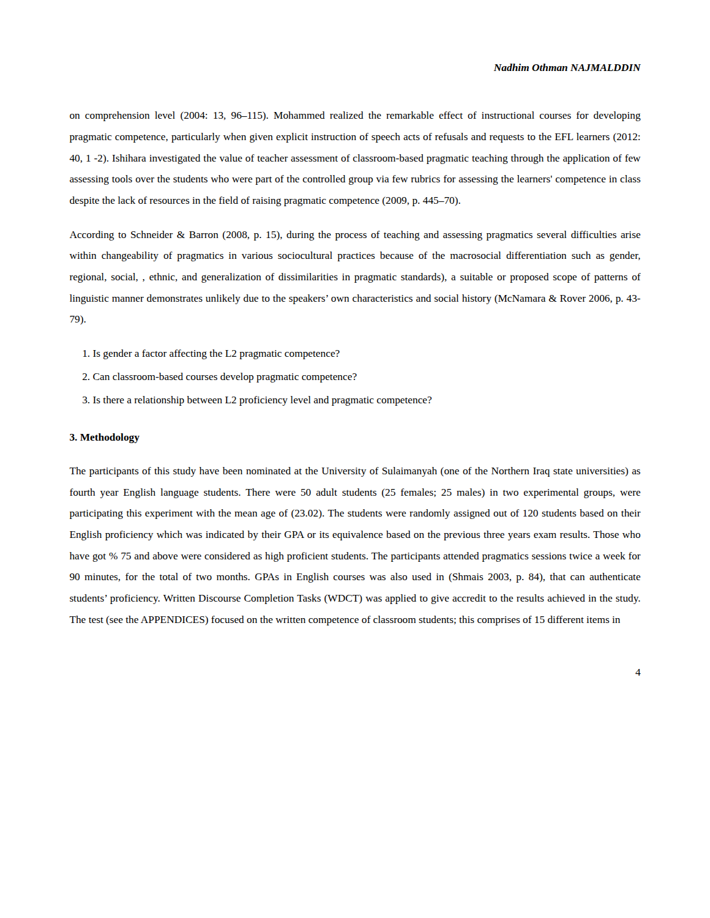Nadhim Othman NAJMALDDIN
on comprehension level (2004: 13, 96–115). Mohammed realized the remarkable effect of instructional courses for developing pragmatic competence, particularly when given explicit instruction of speech acts of refusals and requests to the EFL learners (2012: 40, 1 -2). Ishihara investigated the value of teacher assessment of classroom-based pragmatic teaching through the application of few assessing tools over the students who were part of the controlled group via few rubrics for assessing the learners' competence in class despite the lack of resources in the field of raising pragmatic competence (2009, p. 445–70).
According to Schneider & Barron (2008, p. 15), during the process of teaching and assessing pragmatics several difficulties arise within changeability of pragmatics in various sociocultural practices because of the macrosocial differentiation such as gender, regional, social, , ethnic, and generalization of dissimilarities in pragmatic standards), a suitable or proposed scope of patterns of linguistic manner demonstrates unlikely due to the speakers’ own characteristics and social history (McNamara & Rover 2006, p. 43-79).
Is gender a factor affecting the L2 pragmatic competence?
Can classroom-based courses develop pragmatic competence?
Is there a relationship between L2 proficiency level and pragmatic competence?
3. Methodology
The participants of this study have been nominated at the University of Sulaimanyah (one of the Northern Iraq state universities) as fourth year English language students. There were 50 adult students (25 females; 25 males) in two experimental groups, were participating this experiment with the mean age of (23.02). The students were randomly assigned out of 120 students based on their English proficiency which was indicated by their GPA or its equivalence based on the previous three years exam results. Those who have got % 75 and above were considered as high proficient students. The participants attended pragmatics sessions twice a week for 90 minutes, for the total of two months. GPAs in English courses was also used in (Shmais 2003, p. 84), that can authenticate students’ proficiency. Written Discourse Completion Tasks (WDCT) was applied to give accredit to the results achieved in the study. The test (see the APPENDICES) focused on the written competence of classroom students; this comprises of 15 different items in
4